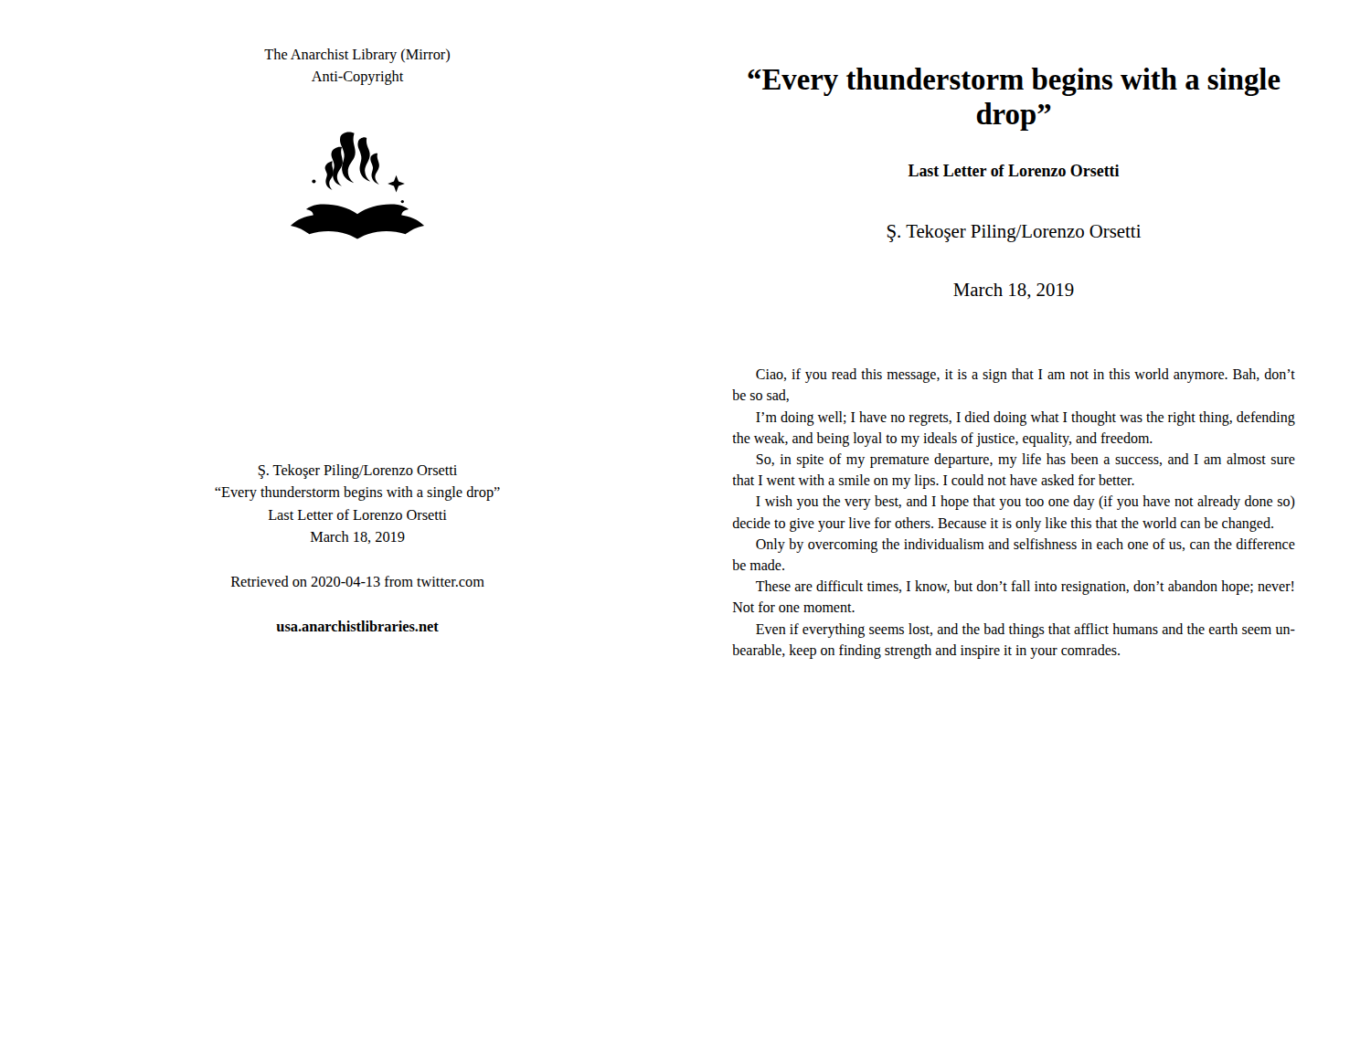The Anarchist Library (Mirror)
Anti-Copyright
Ş. Tekoşer Piling/Lorenzo Orsetti
“Every thunderstorm begins with a single drop”
Last Letter of Lorenzo Orsetti
March 18, 2019
Retrieved on 2020-04-13 from twitter.com
usa.anarchistlibraries.net
“Every thunderstorm begins with a single drop”
Last Letter of Lorenzo Orsetti
Ş. Tekoşer Piling/Lorenzo Orsetti
March 18, 2019
Ciao, if you read this message, it is a sign that I am not in this world anymore. Bah, don’t be so sad,
I’m doing well; I have no regrets, I died doing what I thought was the right thing, defending the weak, and being loyal to my ideals of justice, equality, and freedom.
So, in spite of my premature departure, my life has been a success, and I am almost sure that I went with a smile on my lips. I could not have asked for better.
I wish you the very best, and I hope that you too one day (if you have not already done so) decide to give your live for others. Because it is only like this that the world can be changed.
Only by overcoming the individualism and selfishness in each one of us, can the difference be made.
These are difficult times, I know, but don’t fall into resignation, don’t abandon hope; never! Not for one moment.
Even if everything seems lost, and the bad things that afflict humans and the earth seem unbearable, keep on finding strength and inspire it in your comrades.